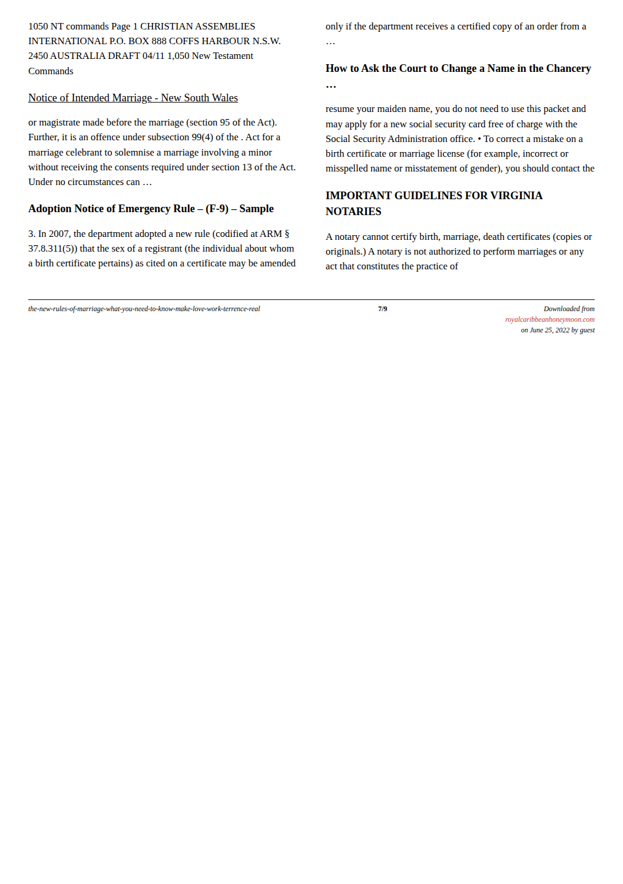1050 NT commands Page 1 CHRISTIAN ASSEMBLIES INTERNATIONAL P.O. BOX 888 COFFS HARBOUR N.S.W. 2450 AUSTRALIA DRAFT 04/11 1,050 New Testament Commands
Notice of Intended Marriage - New South Wales
or magistrate made before the marriage (section 95 of the Act). Further, it is an offence under subsection 99(4) of the . Act for a marriage celebrant to solemnise a marriage involving a minor without receiving the consents required under section 13 of the Act. Under no circumstances can …
Adoption Notice of Emergency Rule – (F-9) – Sample
3. In 2007, the department adopted a new rule (codified at ARM § 37.8.311(5)) that the sex of a registrant (the individual about whom a birth certificate pertains) as cited on a certificate may be amended only if the department receives a certified copy of an order from a …
How to Ask the Court to Change a Name in the Chancery …
resume your maiden name, you do not need to use this packet and may apply for a new social security card free of charge with the Social Security Administration office. • To correct a mistake on a birth certificate or marriage license (for example, incorrect or misspelled name or misstatement of gender), you should contact the
IMPORTANT GUIDELINES FOR VIRGINIA NOTARIES
A notary cannot certify birth, marriage, death certificates (copies or originals.) A notary is not authorized to perform marriages or any act that constitutes the practice of
the-new-rules-of-marriage-what-you-need-to-know-make-love-work-terrence-real 7/9 Downloaded from
royalcaribbeanhoneymoon.com
on June 25, 2022 by guest